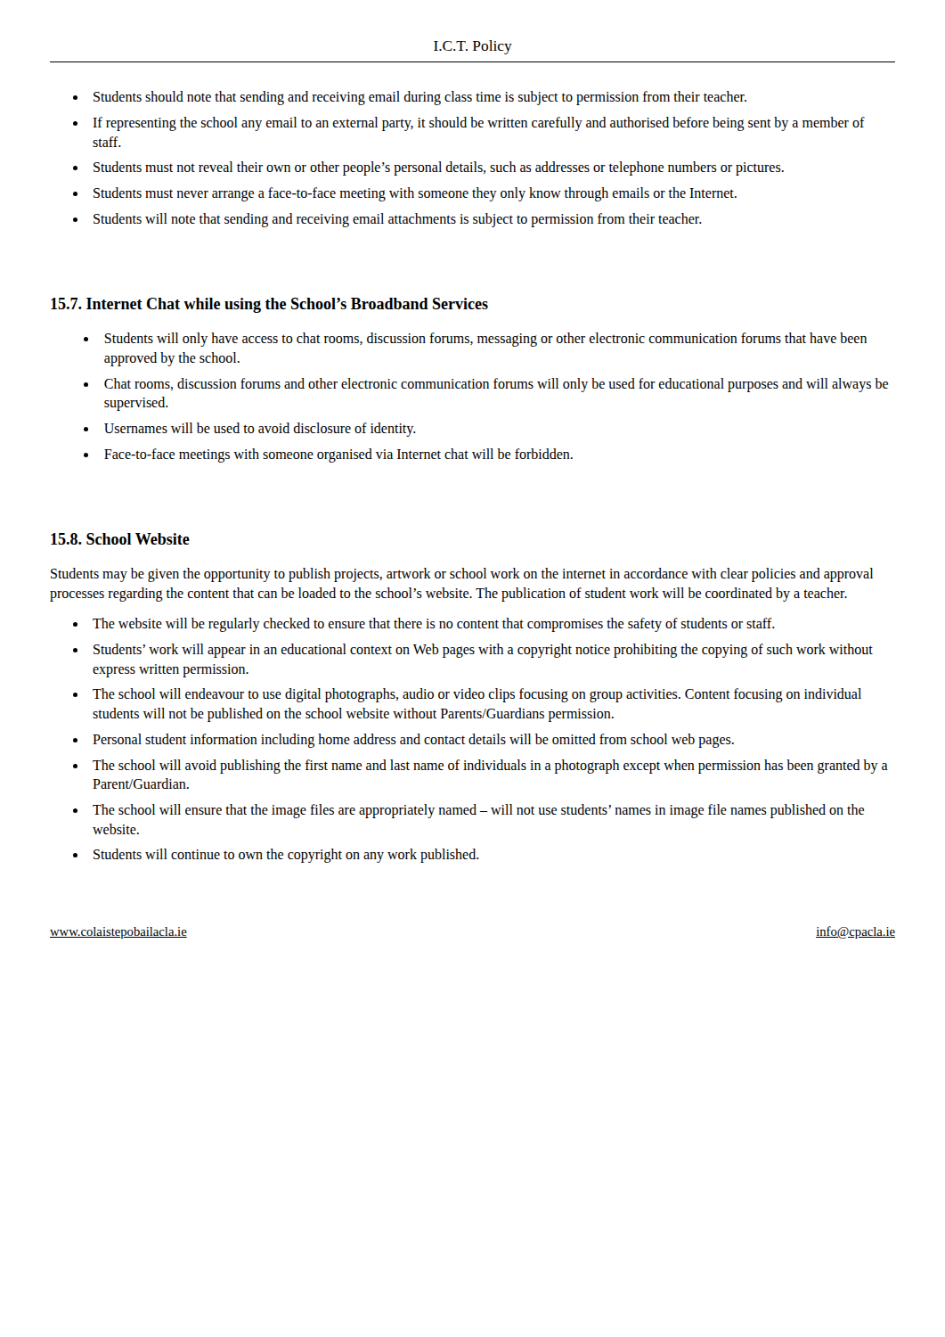I.C.T. Policy
Students should note that sending and receiving email during class time is subject to permission from their teacher.
If representing the school any email to an external party, it should be written carefully and authorised before being sent by a member of staff.
Students must not reveal their own or other people’s personal details, such as addresses or telephone numbers or pictures.
Students must never arrange a face-to-face meeting with someone they only know through emails or the Internet.
Students will note that sending and receiving email attachments is subject to permission from their teacher.
15.7. Internet Chat while using the School’s Broadband Services
Students will only have access to chat rooms, discussion forums, messaging or other electronic communication forums that have been approved by the school.
Chat rooms, discussion forums and other electronic communication forums will only be used for educational purposes and will always be supervised.
Usernames will be used to avoid disclosure of identity.
Face-to-face meetings with someone organised via Internet chat will be forbidden.
15.8. School Website
Students may be given the opportunity to publish projects, artwork or school work on the internet in accordance with clear policies and approval processes regarding the content that can be loaded to the school’s website. The publication of student work will be coordinated by a teacher.
The website will be regularly checked to ensure that there is no content that compromises the safety of students or staff.
Students’ work will appear in an educational context on Web pages with a copyright notice prohibiting the copying of such work without express written permission.
The school will endeavour to use digital photographs, audio or video clips focusing on group activities. Content focusing on individual students will not be published on the school website without Parents/Guardians permission.
Personal student information including home address and contact details will be omitted from school web pages.
The school will avoid publishing the first name and last name of individuals in a photograph except when permission has been granted by a Parent/Guardian.
The school will ensure that the image files are appropriately named – will not use students’ names in image file names published on the website.
Students will continue to own the copyright on any work published.
www.colaistepobailacla.ie info@cpacla.ie